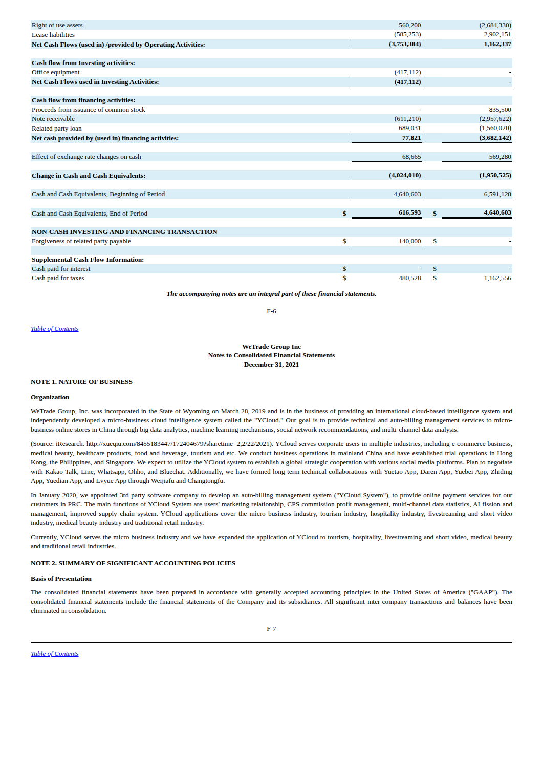| Right of use assets | | 560,200 | | | (2,684,330) |
| Lease liabilities | | (585,253) | | | 2,902,151 |
| Net Cash Flows (used in) /provided by Operating Activities: | | (3,753,384) | | | 1,162,337 |
| Cash flow from Investing activities: | | | | | |
| Office equipment | | (417,112) | | | - |
| Net Cash Flows used in Investing Activities: | | (417,112) | | | - |
| Cash flow from financing activities: | | | | | |
| Proceeds from issuance of common stock | | - | | | 835,500 |
| Note receivable | | (611,210) | | | (2,957,622) |
| Related party loan | | 689,031 | | | (1,560,020) |
| Net cash provided by (used in) financing activities: | | 77,821 | | | (3,682,142) |
| Effect of exchange rate changes on cash | | 68,665 | | | 569,280 |
| Change in Cash and Cash Equivalents: | | (4,024,010) | | | (1,950,525) |
| Cash and Cash Equivalents, Beginning of Period | | 4,640,603 | | | 6,591,128 |
| Cash and Cash Equivalents, End of Period | $ | 616,593 | | $ | 4,640,603 |
| NON-CASH INVESTING AND FINANCING TRANSACTION | | | | | |
| Forgiveness of related party payable | $ | 140,000 | | $ | - |
| Supplemental Cash Flow Information: | | | | | |
| Cash paid for interest | $ | - | | $ | - |
| Cash paid for taxes | $ | 480,528 | | $ | 1,162,556 |
The accompanying notes are an integral part of these financial statements.
F-6
Table of Contents
WeTrade Group Inc
Notes to Consolidated Financial Statements
December 31, 2021
NOTE 1. NATURE OF BUSINESS
Organization
WeTrade Group, Inc. was incorporated in the State of Wyoming on March 28, 2019 and is in the business of providing an international cloud-based intelligence system and independently developed a micro-business cloud intelligence system called the "YCloud." Our goal is to provide technical and auto-billing management services to micro-business online stores in China through big data analytics, machine learning mechanisms, social network recommendations, and multi-channel data analysis.
(Source: iResearch. http://xueqiu.com/8455183447/172404679?sharetime=2,2/22/2021). YCloud serves corporate users in multiple industries, including e-commerce business, medical beauty, healthcare products, food and beverage, tourism and etc. We conduct business operations in mainland China and have established trial operations in Hong Kong, the Philippines, and Singapore. We expect to utilize the YCloud system to establish a global strategic cooperation with various social media platforms. Plan to negotiate with Kakao Talk, Line, Whatsapp, Ohho, and Bluechat. Additionally, we have formed long-term technical collaborations with Yuetao App, Daren App, Yuebei App, Zhiding App, Yuedian App, and Lvyue App through Weijiafu and Changtongfu.
In January 2020, we appointed 3rd party software company to develop an auto-billing management system ("YCloud System"), to provide online payment services for our customers in PRC. The main functions of YCloud System are users' marketing relationship, CPS commission profit management, multi-channel data statistics, AI fission and management, improved supply chain system. YCloud applications cover the micro business industry, tourism industry, hospitality industry, livestreaming and short video industry, medical beauty industry and traditional retail industry.
Currently, YCloud serves the micro business industry and we have expanded the application of YCloud to tourism, hospitality, livestreaming and short video, medical beauty and traditional retail industries.
NOTE 2. SUMMARY OF SIGNIFICANT ACCOUNTING POLICIES
Basis of Presentation
The consolidated financial statements have been prepared in accordance with generally accepted accounting principles in the United States of America ("GAAP"). The consolidated financial statements include the financial statements of the Company and its subsidiaries. All significant inter-company transactions and balances have been eliminated in consolidation.
F-7
Table of Contents